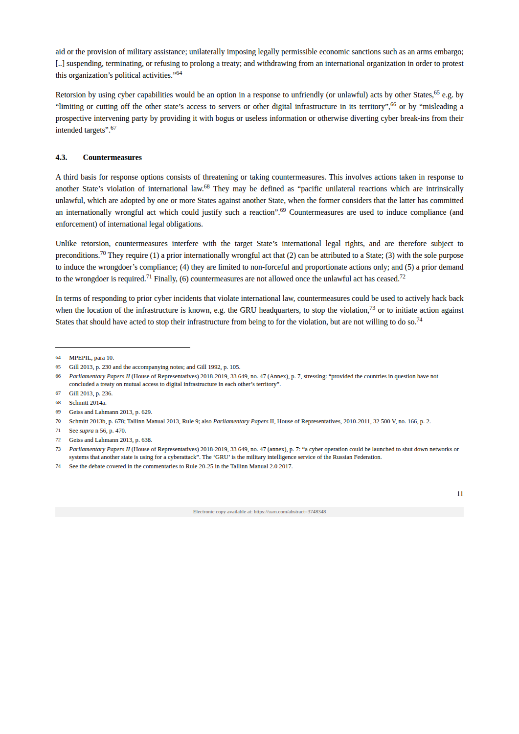aid or the provision of military assistance; unilaterally imposing legally permissible economic sanctions such as an arms embargo; [..] suspending, terminating, or refusing to prolong a treaty; and withdrawing from an international organization in order to protest this organization’s political activities.”64
Retorsion by using cyber capabilities would be an option in a response to unfriendly (or unlawful) acts by other States,65 e.g. by “limiting or cutting off the other state’s access to servers or other digital infrastructure in its territory”,66 or by “misleading a prospective intervening party by providing it with bogus or useless information or otherwise diverting cyber break-ins from their intended targets”.67
4.3. Countermeasures
A third basis for response options consists of threatening or taking countermeasures. This involves actions taken in response to another State’s violation of international law.68 They may be defined as “pacific unilateral reactions which are intrinsically unlawful, which are adopted by one or more States against another State, when the former considers that the latter has committed an internationally wrongful act which could justify such a reaction”.69 Countermeasures are used to induce compliance (and enforcement) of international legal obligations.
Unlike retorsion, countermeasures interfere with the target State’s international legal rights, and are therefore subject to preconditions.70 They require (1) a prior internationally wrongful act that (2) can be attributed to a State; (3) with the sole purpose to induce the wrongdoer’s compliance; (4) they are limited to non-forceful and proportionate actions only; and (5) a prior demand to the wrongdoer is required.71 Finally, (6) countermeasures are not allowed once the unlawful act has ceased.72
In terms of responding to prior cyber incidents that violate international law, countermeasures could be used to actively hack back when the location of the infrastructure is known, e.g. the GRU headquarters, to stop the violation,73 or to initiate action against States that should have acted to stop their infrastructure from being to for the violation, but are not willing to do so.74
64 MPEPIL, para 10.
65 Gill 2013, p. 230 and the accompanying notes; and Gill 1992, p. 105.
66 Parliamentary Papers II (House of Representatives) 2018-2019, 33 649, no. 47 (Annex), p. 7, stressing: “provided the countries in question have not concluded a treaty on mutual access to digital infrastructure in each other’s territory”.
67 Gill 2013, p. 236.
68 Schmitt 2014a.
69 Geiss and Lahmann 2013, p. 629.
70 Schmitt 2013b, p. 678; Tallinn Manual 2013, Rule 9; also Parliamentary Papers II, House of Representatives, 2010-2011, 32 500 V, no. 166, p. 2.
71 See supra n 56, p. 470.
72 Geiss and Lahmann 2013, p. 638.
73 Parliamentary Papers II (House of Representatives) 2018-2019, 33 649, no. 47 (annex), p. 7: “a cyber operation could be launched to shut down networks or systems that another state is using for a cyberattack”. The ‘GRU’ is the military intelligence service of the Russian Federation.
74 See the debate covered in the commentaries to Rule 20-25 in the Tallinn Manual 2.0 2017.
11
Electronic copy available at: https://ssrn.com/abstract=3748348